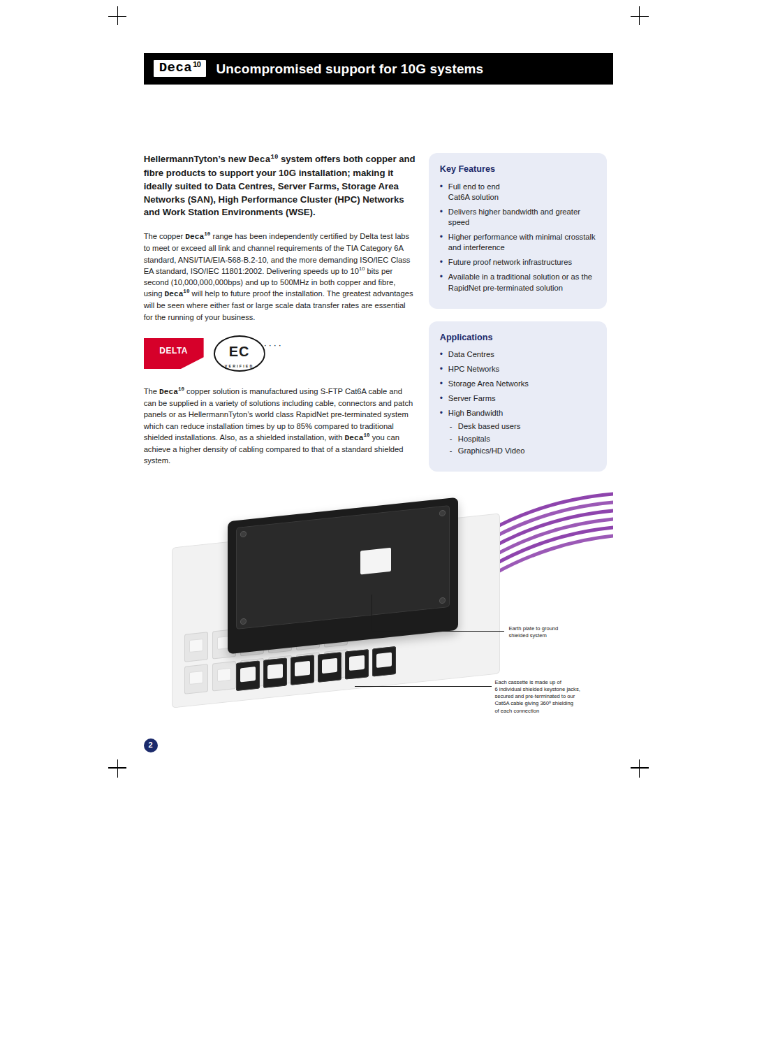Deca10 Uncompromised support for 10G systems
HellermannTyton’s new Deca10 system offers both copper and fibre products to support your 10G installation; making it ideally suited to Data Centres, Server Farms, Storage Area Networks (SAN), High Performance Cluster (HPC) Networks and Work Station Environments (WSE).
The copper Deca10 range has been independently certified by Delta test labs to meet or exceed all link and channel requirements of the TIA Category 6A standard, ANSI/TIA/EIA-568-B.2-10, and the more demanding ISO/IEC Class EA standard, ISO/IEC 11801:2002. Delivering speeds up to 1010 bits per second (10,000,000,000bps) and up to 500MHz in both copper and fibre, using Deca10 will help to future proof the installation. The greatest advantages will be seen where either fast or large scale data transfer rates are essential for the running of your business.
DELTA
EC
VERIFIED
····
The Deca10 copper solution is manufactured using S-FTP Cat6A cable and can be supplied in a variety of solutions including cable, connectors and patch panels or as HellermannTyton’s world class RapidNet pre-terminated system which can reduce installation times by up to 85% compared to traditional shielded installations. Also, as a shielded installation, with Deca10 you can achieve a higher density of cabling compared to that of a standard shielded system.
Key Features
Full end to end
Cat6A solution
Delivers higher bandwidth and greater speed
Higher performance with minimal crosstalk and interference
Future proof network infrastructures
Available in a traditional solution or as the RapidNet pre-terminated solution
Applications
Data Centres
HPC Networks
Storage Area Networks
Server Farms
High Bandwidth
Desk based users
Hospitals
Graphics/HD Video
Earth plate to ground
shielded system
Each cassette is made up of
6 individual shielded keystone jacks,
secured and pre-terminated to our
Cat6A cable giving 360º shielding
of each connection
2